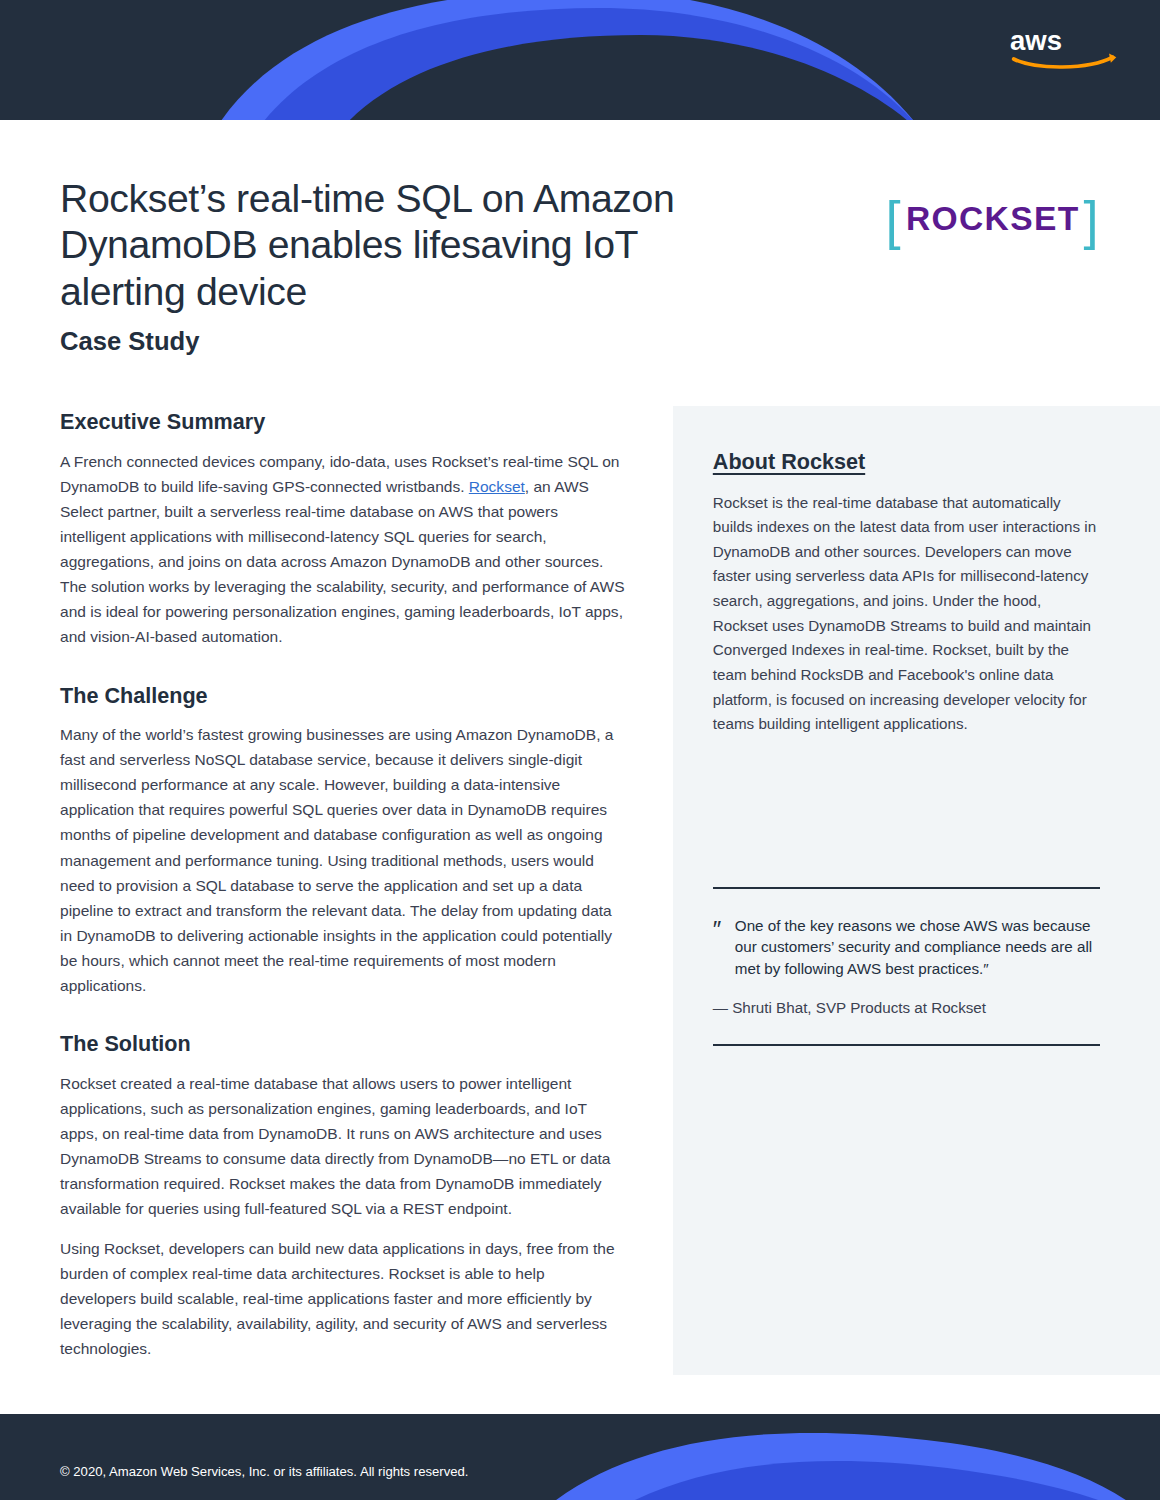aws
Rockset’s real-time SQL on Amazon DynamoDB enables lifesaving IoT alerting device
Case Study
[ROCKSET]
Executive Summary
A French connected devices company, ido-data, uses Rockset’s real-time SQL on DynamoDB to build life-saving GPS-connected wristbands. Rockset, an AWS Select partner, built a serverless real-time database on AWS that powers intelligent applications with millisecond-latency SQL queries for search, aggregations, and joins on data across Amazon DynamoDB and other sources. The solution works by leveraging the scalability, security, and performance of AWS and is ideal for powering personalization engines, gaming leaderboards, IoT apps, and vision-AI-based automation.
The Challenge
Many of the world’s fastest growing businesses are using Amazon DynamoDB, a fast and serverless NoSQL database service, because it delivers single-digit millisecond performance at any scale. However, building a data-intensive application that requires powerful SQL queries over data in DynamoDB requires months of pipeline development and database configuration as well as ongoing management and performance tuning. Using traditional methods, users would need to provision a SQL database to serve the application and set up a data pipeline to extract and transform the relevant data. The delay from updating data in DynamoDB to delivering actionable insights in the application could potentially be hours, which cannot meet the real-time requirements of most modern applications.
The Solution
Rockset created a real-time database that allows users to power intelligent applications, such as personalization engines, gaming leaderboards, and IoT apps, on real-time data from DynamoDB. It runs on AWS architecture and uses DynamoDB Streams to consume data directly from DynamoDB—no ETL or data transformation required. Rockset makes the data from DynamoDB immediately available for queries using full-featured SQL via a REST endpoint.
Using Rockset, developers can build new data applications in days, free from the burden of complex real-time data architectures. Rockset is able to help developers build scalable, real-time applications faster and more efficiently by leveraging the scalability, availability, agility, and security of AWS and serverless technologies.
About Rockset
Rockset is the real-time database that automatically builds indexes on the latest data from user interactions in DynamoDB and other sources. Developers can move faster using serverless data APIs for millisecond-latency search, aggregations, and joins. Under the hood, Rockset uses DynamoDB Streams to build and maintain Converged Indexes in real-time. Rockset, built by the team behind RocksDB and Facebook's online data platform, is focused on increasing developer velocity for teams building intelligent applications.
″One of the key reasons we chose AWS was because our customers’ security and compliance needs are all met by following AWS best practices.″
— Shruti Bhat, SVP Products at Rockset
© 2020, Amazon Web Services, Inc. or its affiliates. All rights reserved.